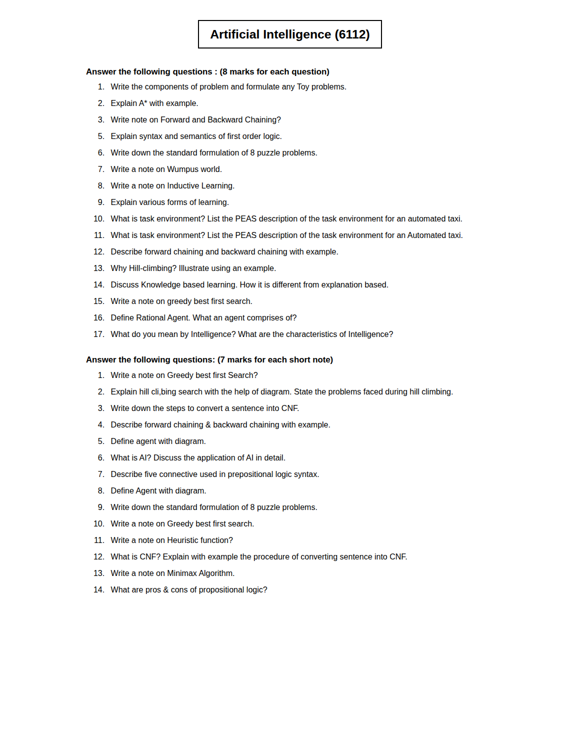Artificial Intelligence (6112)
Answer the following questions : (8 marks for each question)
Write the components of problem and formulate any Toy problems.
Explain A* with example.
Write note on Forward and Backward Chaining?
Explain syntax and semantics of first order logic.
Write down the standard formulation of 8 puzzle problems.
Write a note on Wumpus world.
Write a note on Inductive Learning.
Explain various forms of learning.
What is task environment? List the PEAS description of the task environment for an automated taxi.
What is task environment? List the PEAS description of the task environment for an Automated taxi.
Describe forward chaining and backward chaining with example.
Why Hill-climbing? Illustrate using an example.
Discuss Knowledge based learning. How it is different from explanation based.
Write a note on greedy best first search.
Define Rational Agent. What an agent comprises of?
What do you mean by Intelligence? What are the characteristics of Intelligence?
Answer the following questions: (7 marks for each short note)
Write a note on Greedy best first Search?
Explain hill cli,bing search with the help of diagram. State the problems faced during hill climbing.
Write down the steps to convert a sentence into CNF.
Describe forward chaining & backward chaining with example.
Define agent with diagram.
What is AI? Discuss the application of AI in detail.
Describe five connective used in prepositional logic syntax.
Define Agent with diagram.
Write down the standard formulation of 8 puzzle problems.
Write a note on Greedy best first search.
Write a note on Heuristic function?
What is CNF? Explain with example the procedure of converting sentence into CNF.
Write a note on Minimax Algorithm.
What are pros & cons of propositional logic?